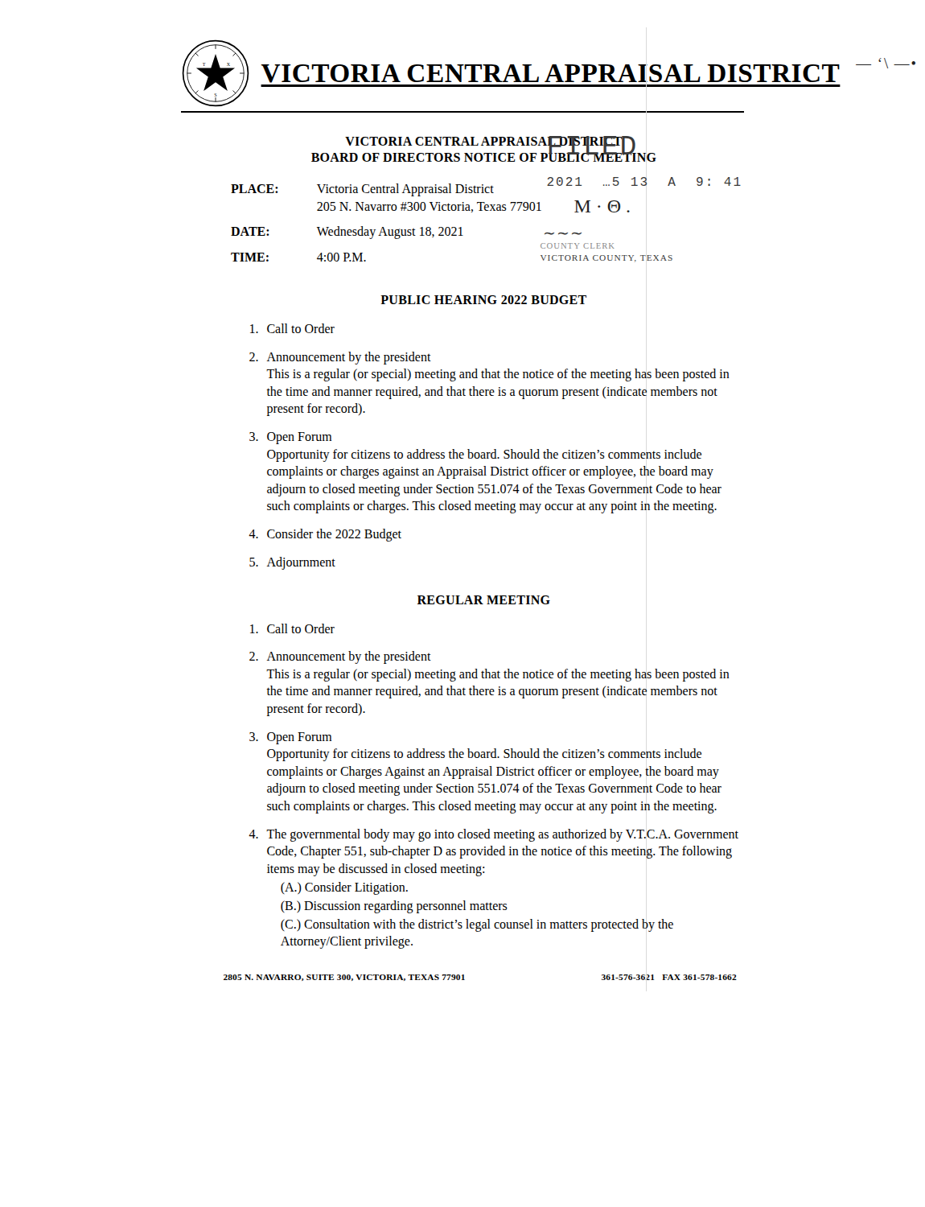T X S
VICTORIA CENTRAL APPRAISAL DISTRICT
— ‘\ —•
FILED
2021 …5 13 A 9: 41
M · Θ .
∼∼∼ COUNTY CLERK VICTORIA COUNTY, TEXAS
VICTORIA CENTRAL APPRAISAL DISTRICT
BOARD OF DIRECTORS NOTICE OF PUBLIC MEETING
| PLACE: | Victoria Central Appraisal District 205 N. Navarro #300 Victoria, Texas 77901 |
| DATE: | Wednesday August 18, 2021 |
| TIME: | 4:00 P.M. |
PUBLIC HEARING 2022 BUDGET
Call to Order
Announcement by the president
This is a regular (or special) meeting and that the notice of the meeting has been posted in the time and manner required, and that there is a quorum present (indicate members not present for record).
Open Forum
Opportunity for citizens to address the board. Should the citizen’s comments include complaints or charges against an Appraisal District officer or employee, the board may adjourn to closed meeting under Section 551.074 of the Texas Government Code to hear such complaints or charges. This closed meeting may occur at any point in the meeting.
Consider the 2022 Budget
Adjournment
REGULAR MEETING
Call to Order
Announcement by the president
This is a regular (or special) meeting and that the notice of the meeting has been posted in the time and manner required, and that there is a quorum present (indicate members not present for record).
Open Forum
Opportunity for citizens to address the board. Should the citizen’s comments include complaints or Charges Against an Appraisal District officer or employee, the board may adjourn to closed meeting under Section 551.074 of the Texas Government Code to hear such complaints or charges. This closed meeting may occur at any point in the meeting.
The governmental body may go into closed meeting as authorized by V.T.C.A. Government Code, Chapter 551, sub-chapter D as provided in the notice of this meeting. The following items may be discussed in closed meeting:
(A.) Consider Litigation.
(B.) Discussion regarding personnel matters
(C.) Consultation with the district’s legal counsel in matters protected by the Attorney/Client privilege.
2805 N. NAVARRO, SUITE 300, VICTORIA, TEXAS 77901
361-576-3621 FAX 361-578-1662